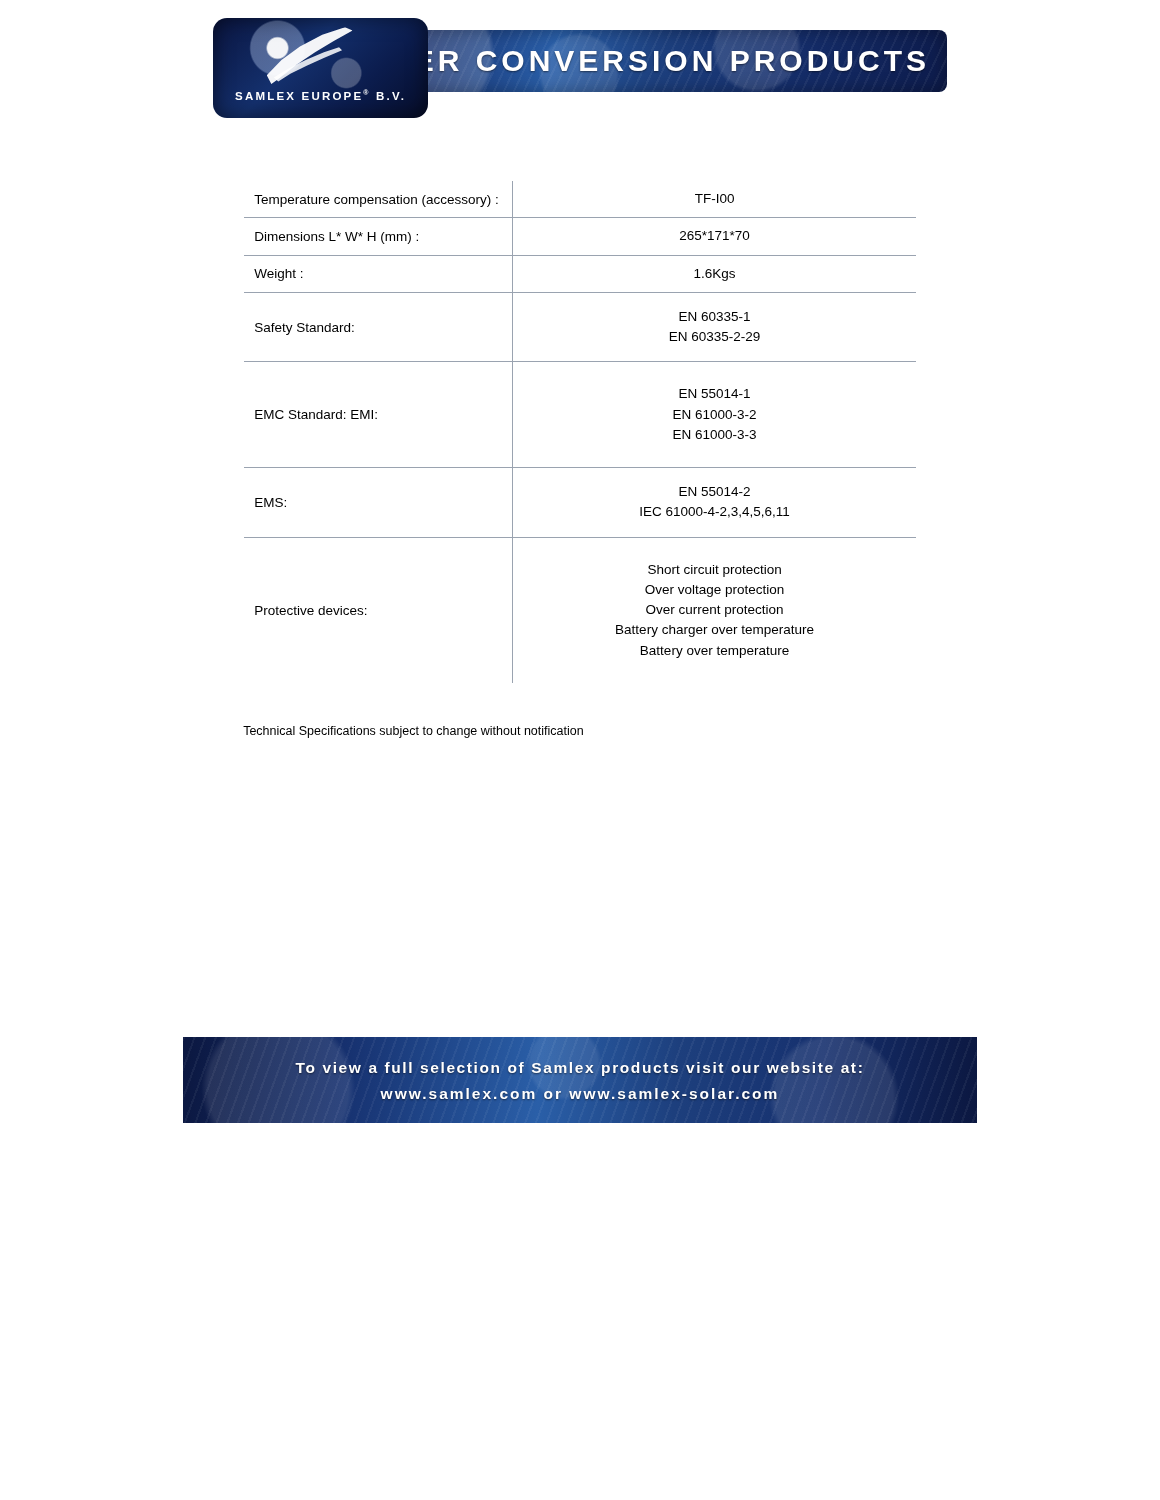POWER CONVERSION PRODUCTS
SAMLEX EUROPE® B.V.
| Temperature compensation (accessory) : | TF-I00 |
| Dimensions L* W* H (mm) : | 265*171*70 |
| Weight : | 1.6Kgs |
| Safety Standard: | EN 60335-1 EN 60335-2-29 |
| EMC Standard: EMI: | EN 55014-1 EN 61000-3-2 EN 61000-3-3 |
| EMS: | EN 55014-2 IEC 61000-4-2,3,4,5,6,11 |
| Protective devices: | Short circuit protection Over voltage protection Over current protection Battery charger over temperature Battery over temperature |
Technical Specifications subject to change without notification
To view a full selection of Samlex products visit our website at:
www.samlex.com or www.samlex-solar.com